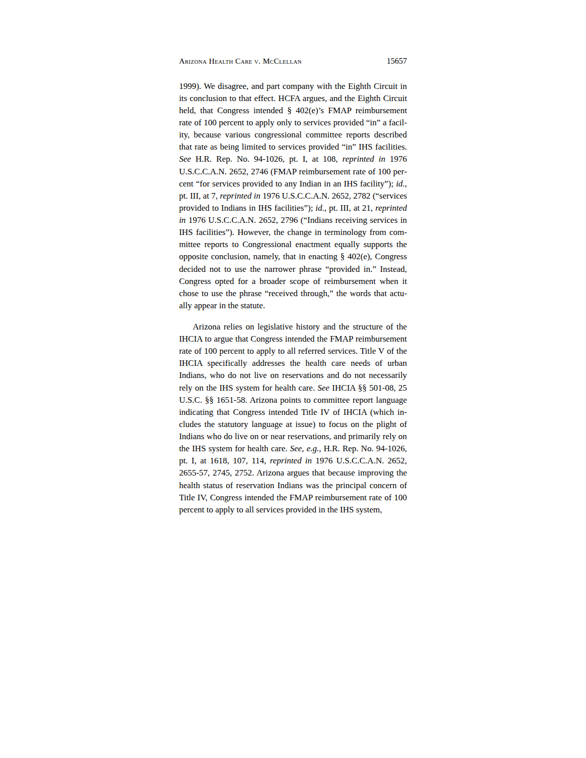Arizona Health Care v. McClellan 15657
1999). We disagree, and part company with the Eighth Circuit in its conclusion to that effect. HCFA argues, and the Eighth Circuit held, that Congress intended § 402(e)’s FMAP reimbursement rate of 100 percent to apply only to services provided “in” a facility, because various congressional committee reports described that rate as being limited to services provided “in” IHS facilities. See H.R. Rep. No. 94-1026, pt. I, at 108, reprinted in 1976 U.S.C.C.A.N. 2652, 2746 (FMAP reimbursement rate of 100 percent “for services provided to any Indian in an IHS facility”); id., pt. III, at 7, reprinted in 1976 U.S.C.C.A.N. 2652, 2782 (“services provided to Indians in IHS facilities”); id., pt. III, at 21, reprinted in 1976 U.S.C.C.A.N. 2652, 2796 (“Indians receiving services in IHS facilities”). However, the change in terminology from committee reports to Congressional enactment equally supports the opposite conclusion, namely, that in enacting § 402(e), Congress decided not to use the narrower phrase “provided in.” Instead, Congress opted for a broader scope of reimbursement when it chose to use the phrase “received through,” the words that actually appear in the statute.
Arizona relies on legislative history and the structure of the IHCIA to argue that Congress intended the FMAP reimbursement rate of 100 percent to apply to all referred services. Title V of the IHCIA specifically addresses the health care needs of urban Indians, who do not live on reservations and do not necessarily rely on the IHS system for health care. See IHCIA §§ 501-08, 25 U.S.C. §§ 1651-58. Arizona points to committee report language indicating that Congress intended Title IV of IHCIA (which includes the statutory language at issue) to focus on the plight of Indians who do live on or near reservations, and primarily rely on the IHS system for health care. See, e.g., H.R. Rep. No. 94-1026, pt. I, at 1618, 107, 114, reprinted in 1976 U.S.C.C.A.N. 2652, 2655-57, 2745, 2752. Arizona argues that because improving the health status of reservation Indians was the principal concern of Title IV, Congress intended the FMAP reimbursement rate of 100 percent to apply to all services provided in the IHS system,